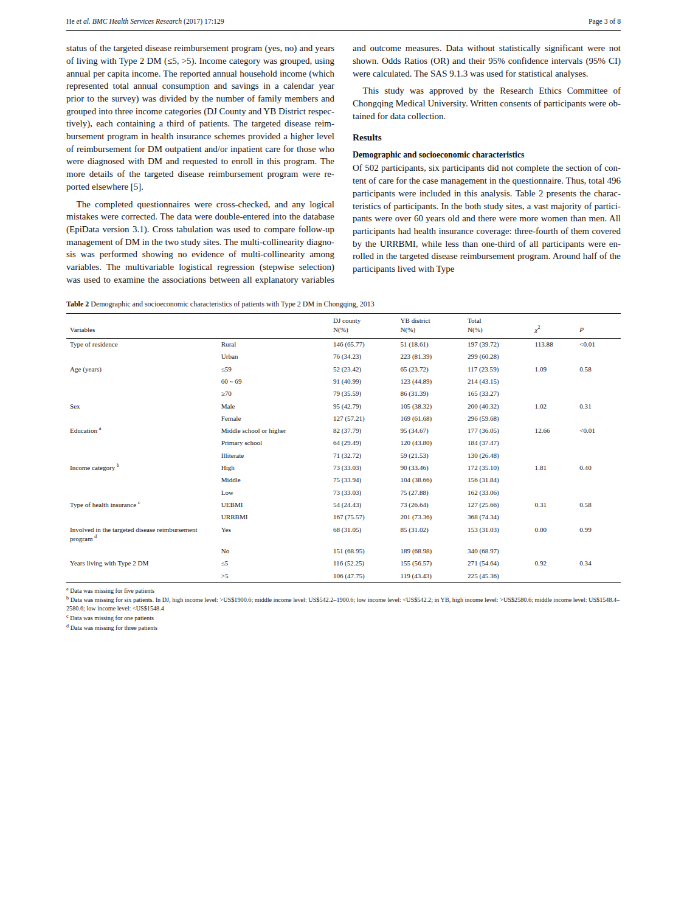He et al. BMC Health Services Research (2017) 17:129
Page 3 of 8
status of the targeted disease reimbursement program (yes, no) and years of living with Type 2 DM (≤5, >5). Income category was grouped, using annual per capita income. The reported annual household income (which represented total annual consumption and savings in a calendar year prior to the survey) was divided by the number of family members and grouped into three income categories (DJ County and YB District respectively), each containing a third of patients. The targeted disease reimbursement program in health insurance schemes provided a higher level of reimbursement for DM outpatient and/or inpatient care for those who were diagnosed with DM and requested to enroll in this program. The more details of the targeted disease reimbursement program were reported elsewhere [5].
The completed questionnaires were cross-checked, and any logical mistakes were corrected. The data were double-entered into the database (EpiData version 3.1). Cross tabulation was used to compare follow-up management of DM in the two study sites. The multi-collinearity diagnosis was performed showing no evidence of multi-collinearity among variables. The multivariable logistical regression (stepwise selection) was used to examine the associations between all explanatory variables and outcome measures. Data without statistically significant were not shown. Odds Ratios (OR) and their 95% confidence intervals (95% CI) were calculated. The SAS 9.1.3 was used for statistical analyses.
This study was approved by the Research Ethics Committee of Chongqing Medical University. Written consents of participants were obtained for data collection.
Results
Demographic and socioeconomic characteristics
Of 502 participants, six participants did not complete the section of content of care for the case management in the questionnaire. Thus, total 496 participants were included in this analysis. Table 2 presents the characteristics of participants. In the both study sites, a vast majority of participants were over 60 years old and there were more women than men. All participants had health insurance coverage: three-fourth of them covered by the URRBMI, while less than one-third of all participants were enrolled in the targeted disease reimbursement program. Around half of the participants lived with Type
Table 2 Demographic and socioeconomic characteristics of patients with Type 2 DM in Chongqing, 2013
| Variables | | DJ county N(%) | YB district N(%) | Total N(%) | χ 2 | P |
| --- | --- | --- | --- | --- | --- | --- |
| Type of residence | Rural | 146 (65.77) | 51 (18.61) | 197 (39.72) | 113.88 | <0.01 |
| | Urban | 76 (34.23) | 223 (81.39) | 299 (60.28) | | |
| Age (years) | ≤59 | 52 (23.42) | 65 (23.72) | 117 (23.59) | 1.09 | 0.58 |
| | 60 ~ 69 | 91 (40.99) | 123 (44.89) | 214 (43.15) | | |
| | ≥70 | 79 (35.59) | 86 (31.39) | 165 (33.27) | | |
| Sex | Male | 95 (42.79) | 105 (38.32) | 200 (40.32) | 1.02 | 0.31 |
| | Female | 127 (57.21) | 169 (61.68) | 296 (59.68) | | |
| Education a | Middle school or higher | 82 (37.79) | 95 (34.67) | 177 (36.05) | 12.66 | <0.01 |
| | Primary school | 64 (29.49) | 120 (43.80) | 184 (37.47) | | |
| | Illiterate | 71 (32.72) | 59 (21.53) | 130 (26.48) | | |
| Income category b | High | 73 (33.03) | 90 (33.46) | 172 (35.10) | 1.81 | 0.40 |
| | Middle | 75 (33.94) | 104 (38.66) | 156 (31.84) | | |
| | Low | 73 (33.03) | 75 (27.88) | 162 (33.06) | | |
| Type of health insurance c | UEBMI | 54 (24.43) | 73 (26.64) | 127 (25.66) | 0.31 | 0.58 |
| | URRBMI | 167 (75.57) | 201 (73.36) | 368 (74.34) | | |
| Involved in the targeted disease reimbursement program d | Yes | 68 (31.05) | 85 (31.02) | 153 (31.03) | 0.00 | 0.99 |
| | No | 151 (68.95) | 189 (68.98) | 340 (68.97) | | |
| Years living with Type 2 DM | ≤5 | 116 (52.25) | 155 (56.57) | 271 (54.64) | 0.92 | 0.34 |
| | >5 | 106 (47.75) | 119 (43.43) | 225 (45.36) | | |
a Data was missing for five patients
b Data was missing for six patients. In DJ, high income level: >US$1900.6; middle income level: US$542.2–1900.6; low income level: <US$542.2; in YB, high income level: >US$2580.6; middle income level: US$1548.4–2580.6; low income level: <US$1548.4
c Data was missing for one patients
d Data was missing for three patients